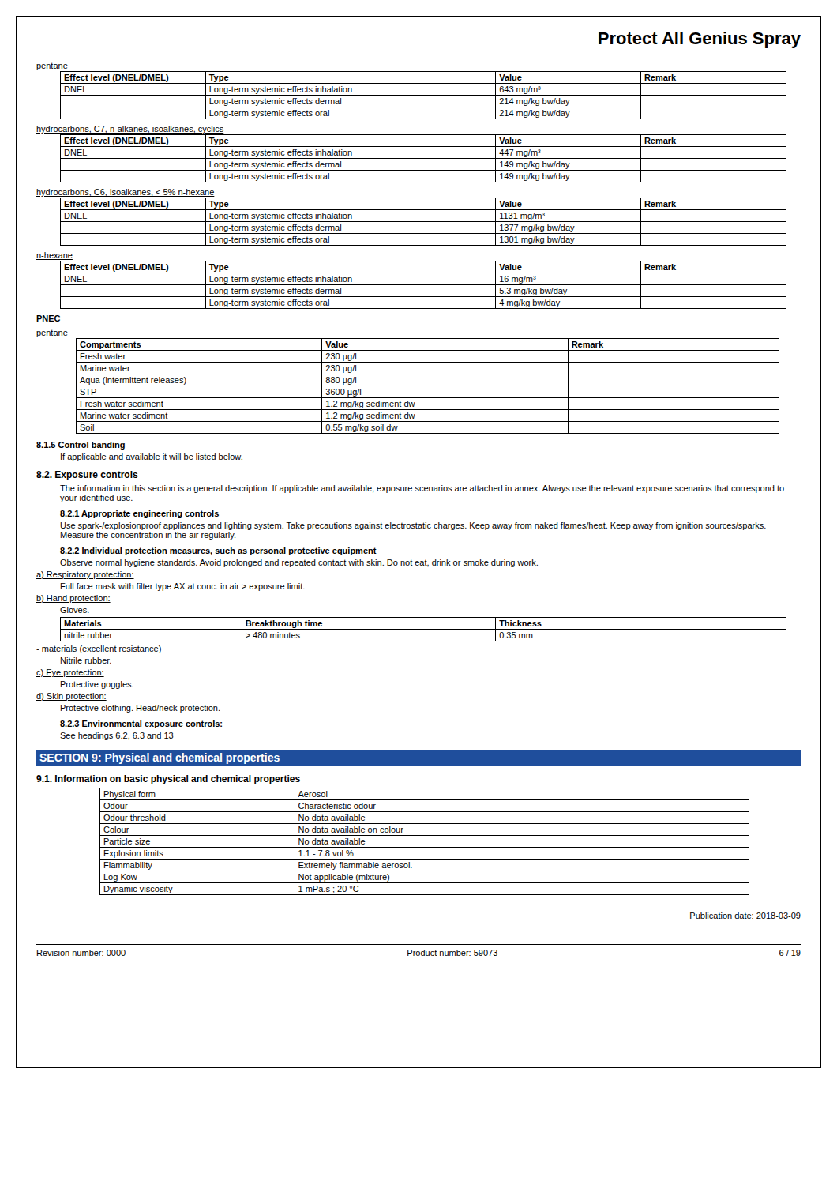Protect All Genius Spray
pentane
| Effect level (DNEL/DMEL) | Type | Value | Remark |
| --- | --- | --- | --- |
| DNEL | Long-term systemic effects inhalation | 643 mg/m³ | |
| | Long-term systemic effects dermal | 214 mg/kg bw/day | |
| | Long-term systemic effects oral | 214 mg/kg bw/day | |
hydrocarbons, C7, n-alkanes, isoalkanes, cyclics
| Effect level (DNEL/DMEL) | Type | Value | Remark |
| --- | --- | --- | --- |
| DNEL | Long-term systemic effects inhalation | 447 mg/m³ | |
| | Long-term systemic effects dermal | 149 mg/kg bw/day | |
| | Long-term systemic effects oral | 149 mg/kg bw/day | |
hydrocarbons, C6, isoalkanes, < 5% n-hexane
| Effect level (DNEL/DMEL) | Type | Value | Remark |
| --- | --- | --- | --- |
| DNEL | Long-term systemic effects inhalation | 1131 mg/m³ | |
| | Long-term systemic effects dermal | 1377 mg/kg bw/day | |
| | Long-term systemic effects oral | 1301 mg/kg bw/day | |
n-hexane
| Effect level (DNEL/DMEL) | Type | Value | Remark |
| --- | --- | --- | --- |
| DNEL | Long-term systemic effects inhalation | 16 mg/m³ | |
| | Long-term systemic effects dermal | 5.3 mg/kg bw/day | |
| | Long-term systemic effects oral | 4 mg/kg bw/day | |
PNEC
pentane
| Compartments | Value | Remark |
| --- | --- | --- |
| Fresh water | 230 µg/l | |
| Marine water | 230 µg/l | |
| Aqua (intermittent releases) | 880 µg/l | |
| STP | 3600 µg/l | |
| Fresh water sediment | 1.2 mg/kg sediment dw | |
| Marine water sediment | 1.2 mg/kg sediment dw | |
| Soil | 0.55 mg/kg soil dw | |
8.1.5 Control banding
If applicable and available it will be listed below.
8.2. Exposure controls
The information in this section is a general description. If applicable and available, exposure scenarios are attached in annex. Always use the relevant exposure scenarios that correspond to your identified use.
8.2.1 Appropriate engineering controls
Use spark-/explosionproof appliances and lighting system. Take precautions against electrostatic charges. Keep away from naked flames/heat. Keep away from ignition sources/sparks. Measure the concentration in the air regularly.
8.2.2 Individual protection measures, such as personal protective equipment
Observe normal hygiene standards. Avoid prolonged and repeated contact with skin. Do not eat, drink or smoke during work.
a) Respiratory protection:
Full face mask with filter type AX at conc. in air > exposure limit.
b) Hand protection:
Gloves.
| Materials | Breakthrough time | Thickness |
| --- | --- | --- |
| nitrile rubber | > 480 minutes | 0.35 mm |
- materials (excellent resistance)
Nitrile rubber.
c) Eye protection:
Protective goggles.
d) Skin protection:
Protective clothing. Head/neck protection.
8.2.3 Environmental exposure controls:
See headings 6.2, 6.3 and 13
SECTION 9: Physical and chemical properties
9.1. Information on basic physical and chemical properties
| Physical form | Aerosol |
| Odour | Characteristic odour |
| Odour threshold | No data available |
| Colour | No data available on colour |
| Particle size | No data available |
| Explosion limits | 1.1 - 7.8 vol % |
| Flammability | Extremely flammable aerosol. |
| Log Kow | Not applicable (mixture) |
| Dynamic viscosity | 1 mPa.s ; 20 °C |
Publication date: 2018-03-09
Revision number: 0000 Product number: 59073 6 / 19